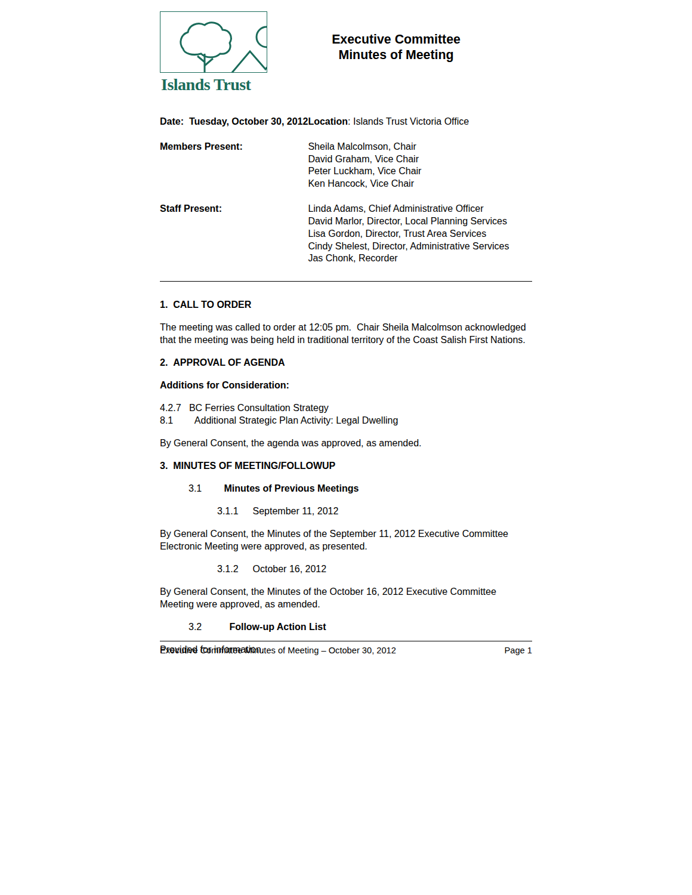Islands Trust
Executive Committee
Minutes of Meeting
| Date: Tuesday, October 30, 2012 | Location : Islands Trust Victoria Office |
| Members Present: | Sheila Malcolmson, Chair David Graham, Vice Chair Peter Luckham, Vice Chair Ken Hancock, Vice Chair |
| Staff Present: | Linda Adams, Chief Administrative Officer David Marlor, Director, Local Planning Services Lisa Gordon, Director, Trust Area Services Cindy Shelest, Director, Administrative Services Jas Chonk, Recorder |
1. CALL TO ORDER
The meeting was called to order at 12:05 pm. Chair Sheila Malcolmson acknowledged that the meeting was being held in traditional territory of the Coast Salish First Nations.
2. APPROVAL OF AGENDA
Additions for Consideration:
4.2.7 BC Ferries Consultation Strategy
8.1 Additional Strategic Plan Activity: Legal Dwelling
By General Consent, the agenda was approved, as amended.
3. MINUTES OF MEETING/FOLLOWUP
3.1 Minutes of Previous Meetings
3.1.1 September 11, 2012
By General Consent, the Minutes of the September 11, 2012 Executive Committee Electronic Meeting were approved, as presented.
3.1.2 October 16, 2012
By General Consent, the Minutes of the October 16, 2012 Executive Committee Meeting were approved, as amended.
3.2 Follow-up Action List
Provided for information.
Executive Committee Minutes of Meeting – October 30, 2012 Page 1